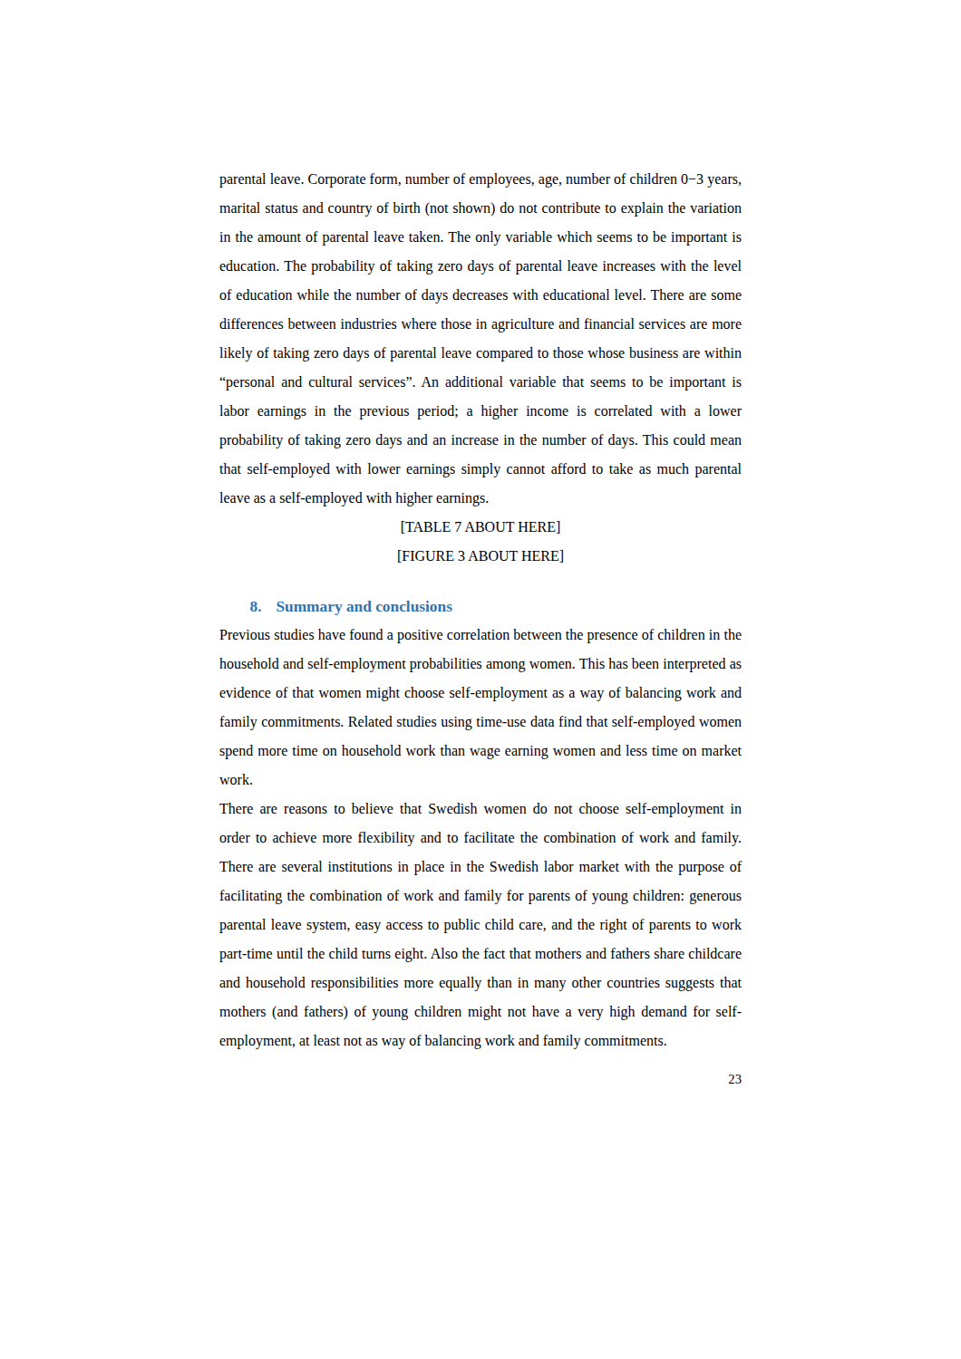parental leave. Corporate form, number of employees, age, number of children 0−3 years, marital status and country of birth (not shown) do not contribute to explain the variation in the amount of parental leave taken. The only variable which seems to be important is education. The probability of taking zero days of parental leave increases with the level of education while the number of days decreases with educational level. There are some differences between industries where those in agriculture and financial services are more likely of taking zero days of parental leave compared to those whose business are within “personal and cultural services”. An additional variable that seems to be important is labor earnings in the previous period; a higher income is correlated with a lower probability of taking zero days and an increase in the number of days. This could mean that self-employed with lower earnings simply cannot afford to take as much parental leave as a self-employed with higher earnings.
[TABLE 7 ABOUT HERE]
[FIGURE 3 ABOUT HERE]
8. Summary and conclusions
Previous studies have found a positive correlation between the presence of children in the household and self-employment probabilities among women. This has been interpreted as evidence of that women might choose self-employment as a way of balancing work and family commitments. Related studies using time-use data find that self-employed women spend more time on household work than wage earning women and less time on market work.
There are reasons to believe that Swedish women do not choose self-employment in order to achieve more flexibility and to facilitate the combination of work and family. There are several institutions in place in the Swedish labor market with the purpose of facilitating the combination of work and family for parents of young children: generous parental leave system, easy access to public child care, and the right of parents to work part-time until the child turns eight. Also the fact that mothers and fathers share childcare and household responsibilities more equally than in many other countries suggests that mothers (and fathers) of young children might not have a very high demand for self-employment, at least not as way of balancing work and family commitments.
23